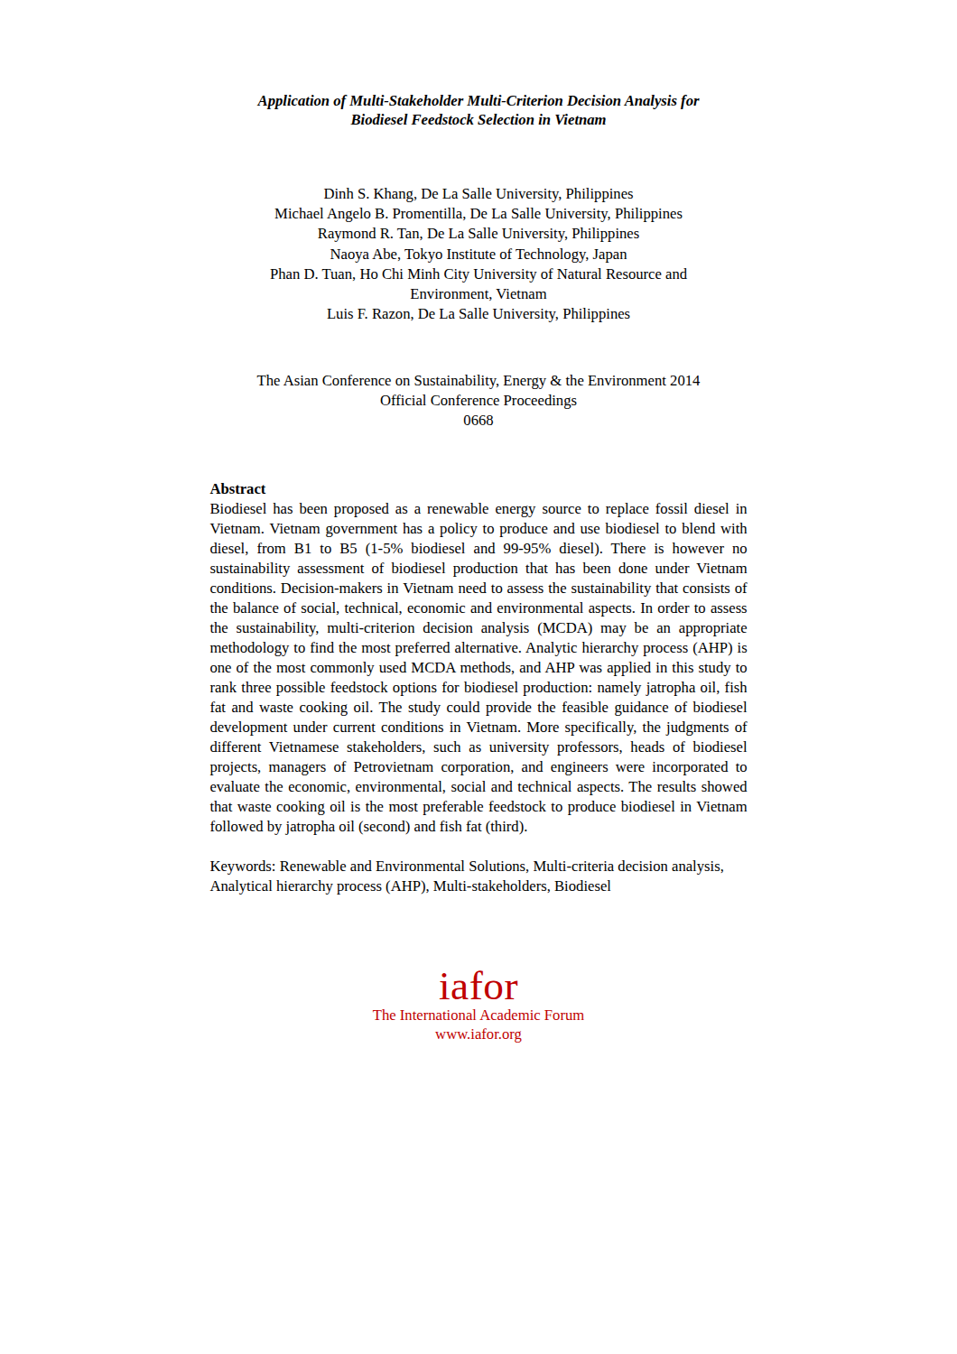Application of Multi-Stakeholder Multi-Criterion Decision Analysis for Biodiesel Feedstock Selection in Vietnam
Dinh S. Khang, De La Salle University, Philippines
Michael Angelo B. Promentilla, De La Salle University, Philippines
Raymond R. Tan, De La Salle University, Philippines
Naoya Abe, Tokyo Institute of Technology, Japan
Phan D. Tuan, Ho Chi Minh City University of Natural Resource and
Environment, Vietnam
Luis F. Razon, De La Salle University, Philippines
The Asian Conference on Sustainability, Energy & the Environment 2014
Official Conference Proceedings
0668
Abstract
Biodiesel has been proposed as a renewable energy source to replace fossil diesel in Vietnam. Vietnam government has a policy to produce and use biodiesel to blend with diesel, from B1 to B5 (1-5% biodiesel and 99-95% diesel). There is however no sustainability assessment of biodiesel production that has been done under Vietnam conditions. Decision-makers in Vietnam need to assess the sustainability that consists of the balance of social, technical, economic and environmental aspects. In order to assess the sustainability, multi-criterion decision analysis (MCDA) may be an appropriate methodology to find the most preferred alternative. Analytic hierarchy process (AHP) is one of the most commonly used MCDA methods, and AHP was applied in this study to rank three possible feedstock options for biodiesel production: namely jatropha oil, fish fat and waste cooking oil. The study could provide the feasible guidance of biodiesel development under current conditions in Vietnam. More specifically, the judgments of different Vietnamese stakeholders, such as university professors, heads of biodiesel projects, managers of Petrovietnam corporation, and engineers were incorporated to evaluate the economic, environmental, social and technical aspects. The results showed that waste cooking oil is the most preferable feedstock to produce biodiesel in Vietnam followed by jatropha oil (second) and fish fat (third).
Keywords: Renewable and Environmental Solutions, Multi-criteria decision analysis, Analytical hierarchy process (AHP), Multi-stakeholders, Biodiesel
iafor
The International Academic Forum
www.iafor.org